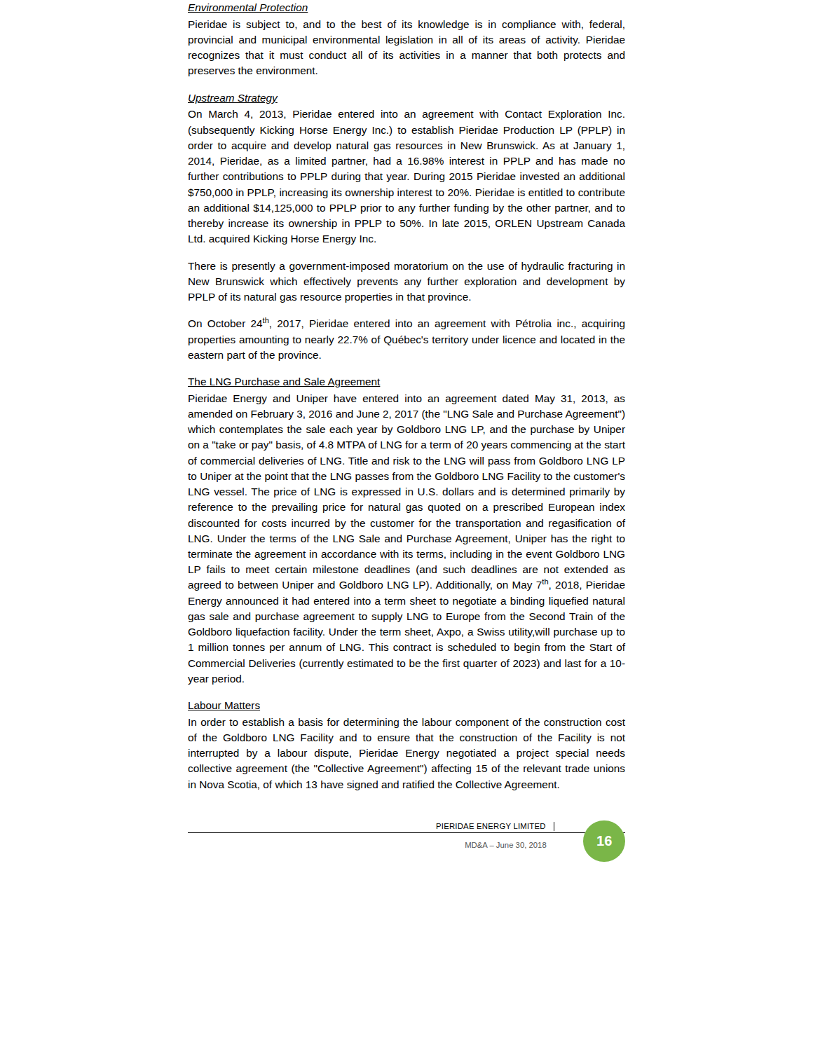Environmental Protection
Pieridae is subject to, and to the best of its knowledge is in compliance with, federal, provincial and municipal environmental legislation in all of its areas of activity. Pieridae recognizes that it must conduct all of its activities in a manner that both protects and preserves the environment.
Upstream Strategy
On March 4, 2013, Pieridae entered into an agreement with Contact Exploration Inc. (subsequently Kicking Horse Energy Inc.) to establish Pieridae Production LP (PPLP) in order to acquire and develop natural gas resources in New Brunswick. As at January 1, 2014, Pieridae, as a limited partner, had a 16.98% interest in PPLP and has made no further contributions to PPLP during that year. During 2015 Pieridae invested an additional $750,000 in PPLP, increasing its ownership interest to 20%. Pieridae is entitled to contribute an additional $14,125,000 to PPLP prior to any further funding by the other partner, and to thereby increase its ownership in PPLP to 50%. In late 2015, ORLEN Upstream Canada Ltd. acquired Kicking Horse Energy Inc.
There is presently a government-imposed moratorium on the use of hydraulic fracturing in New Brunswick which effectively prevents any further exploration and development by PPLP of its natural gas resource properties in that province.
On October 24th, 2017, Pieridae entered into an agreement with Pétrolia inc., acquiring properties amounting to nearly 22.7% of Québec's territory under licence and located in the eastern part of the province.
The LNG Purchase and Sale Agreement
Pieridae Energy and Uniper have entered into an agreement dated May 31, 2013, as amended on February 3, 2016 and June 2, 2017 (the "LNG Sale and Purchase Agreement") which contemplates the sale each year by Goldboro LNG LP, and the purchase by Uniper on a "take or pay" basis, of 4.8 MTPA of LNG for a term of 20 years commencing at the start of commercial deliveries of LNG. Title and risk to the LNG will pass from Goldboro LNG LP to Uniper at the point that the LNG passes from the Goldboro LNG Facility to the customer's LNG vessel. The price of LNG is expressed in U.S. dollars and is determined primarily by reference to the prevailing price for natural gas quoted on a prescribed European index discounted for costs incurred by the customer for the transportation and regasification of LNG. Under the terms of the LNG Sale and Purchase Agreement, Uniper has the right to terminate the agreement in accordance with its terms, including in the event Goldboro LNG LP fails to meet certain milestone deadlines (and such deadlines are not extended as agreed to between Uniper and Goldboro LNG LP). Additionally, on May 7th, 2018, Pieridae Energy announced it had entered into a term sheet to negotiate a binding liquefied natural gas sale and purchase agreement to supply LNG to Europe from the Second Train of the Goldboro liquefaction facility. Under the term sheet, Axpo, a Swiss utility,will purchase up to 1 million tonnes per annum of LNG. This contract is scheduled to begin from the Start of Commercial Deliveries (currently estimated to be the first quarter of 2023) and last for a 10-year period.
Labour Matters
In order to establish a basis for determining the labour component of the construction cost of the Goldboro LNG Facility and to ensure that the construction of the Facility is not interrupted by a labour dispute, Pieridae Energy negotiated a project special needs collective agreement (the "Collective Agreement") affecting 15 of the relevant trade unions in Nova Scotia, of which 13 have signed and ratified the Collective Agreement.
PIERIDAE ENERGY LIMITED
MD&A – June 30, 2018
16